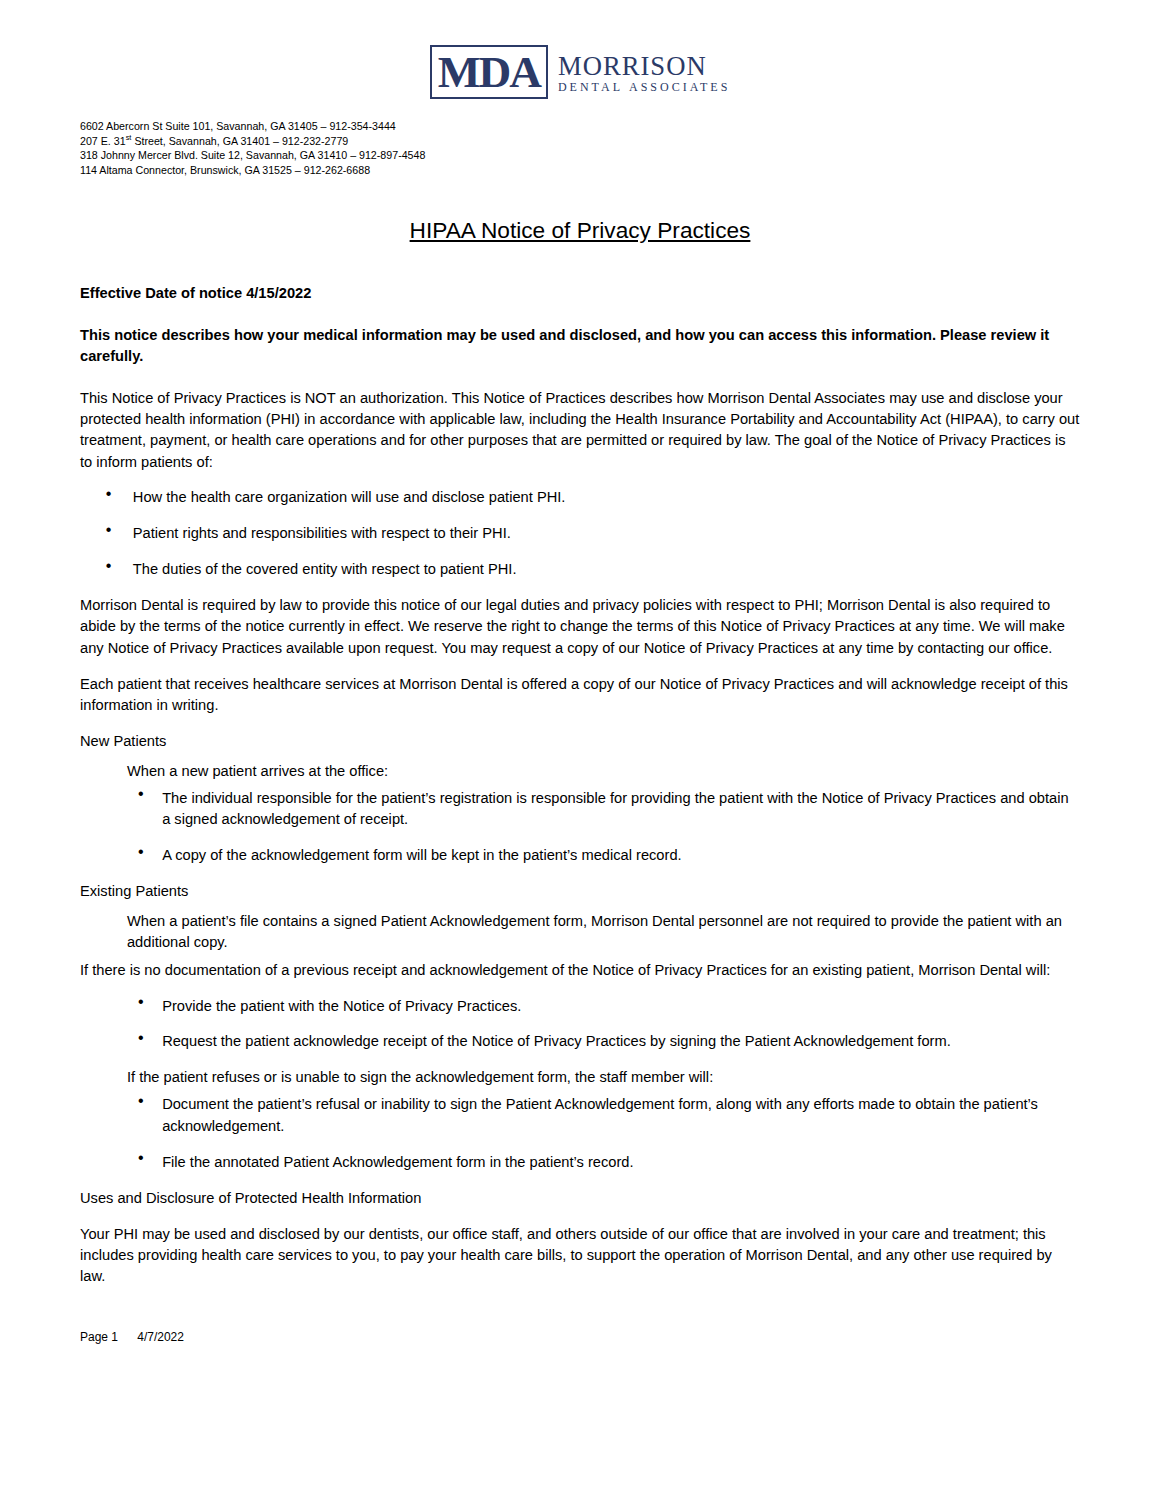MDA MORRISON DENTAL ASSOCIATES
6602 Abercorn St Suite 101, Savannah, GA 31405 – 912-354-3444
207 E. 31st Street, Savannah, GA 31401 – 912-232-2779
318 Johnny Mercer Blvd. Suite 12, Savannah, GA 31410 – 912-897-4548
114 Altama Connector, Brunswick, GA 31525 – 912-262-6688
HIPAA Notice of Privacy Practices
Effective Date of notice 4/15/2022
This notice describes how your medical information may be used and disclosed, and how you can access this information. Please review it carefully.
This Notice of Privacy Practices is NOT an authorization. This Notice of Practices describes how Morrison Dental Associates may use and disclose your protected health information (PHI) in accordance with applicable law, including the Health Insurance Portability and Accountability Act (HIPAA), to carry out treatment, payment, or health care operations and for other purposes that are permitted or required by law. The goal of the Notice of Privacy Practices is to inform patients of:
How the health care organization will use and disclose patient PHI.
Patient rights and responsibilities with respect to their PHI.
The duties of the covered entity with respect to patient PHI.
Morrison Dental is required by law to provide this notice of our legal duties and privacy policies with respect to PHI; Morrison Dental is also required to abide by the terms of the notice currently in effect. We reserve the right to change the terms of this Notice of Privacy Practices at any time. We will make any Notice of Privacy Practices available upon request. You may request a copy of our Notice of Privacy Practices at any time by contacting our office.
Each patient that receives healthcare services at Morrison Dental is offered a copy of our Notice of Privacy Practices and will acknowledge receipt of this information in writing.
New Patients
When a new patient arrives at the office:
The individual responsible for the patient’s registration is responsible for providing the patient with the Notice of Privacy Practices and obtain a signed acknowledgement of receipt.
A copy of the acknowledgement form will be kept in the patient’s medical record.
Existing Patients
When a patient’s file contains a signed Patient Acknowledgement form, Morrison Dental personnel are not required to provide the patient with an additional copy.
If there is no documentation of a previous receipt and acknowledgement of the Notice of Privacy Practices for an existing patient, Morrison Dental will:
Provide the patient with the Notice of Privacy Practices.
Request the patient acknowledge receipt of the Notice of Privacy Practices by signing the Patient Acknowledgement form.
If the patient refuses or is unable to sign the acknowledgement form, the staff member will:
Document the patient’s refusal or inability to sign the Patient Acknowledgement form, along with any efforts made to obtain the patient’s acknowledgement.
File the annotated Patient Acknowledgement form in the patient’s record.
Uses and Disclosure of Protected Health Information
Your PHI may be used and disclosed by our dentists, our office staff, and others outside of our office that are involved in your care and treatment; this includes providing health care services to you, to pay your health care bills, to support the operation of Morrison Dental, and any other use required by law.
Page 14/7/2022